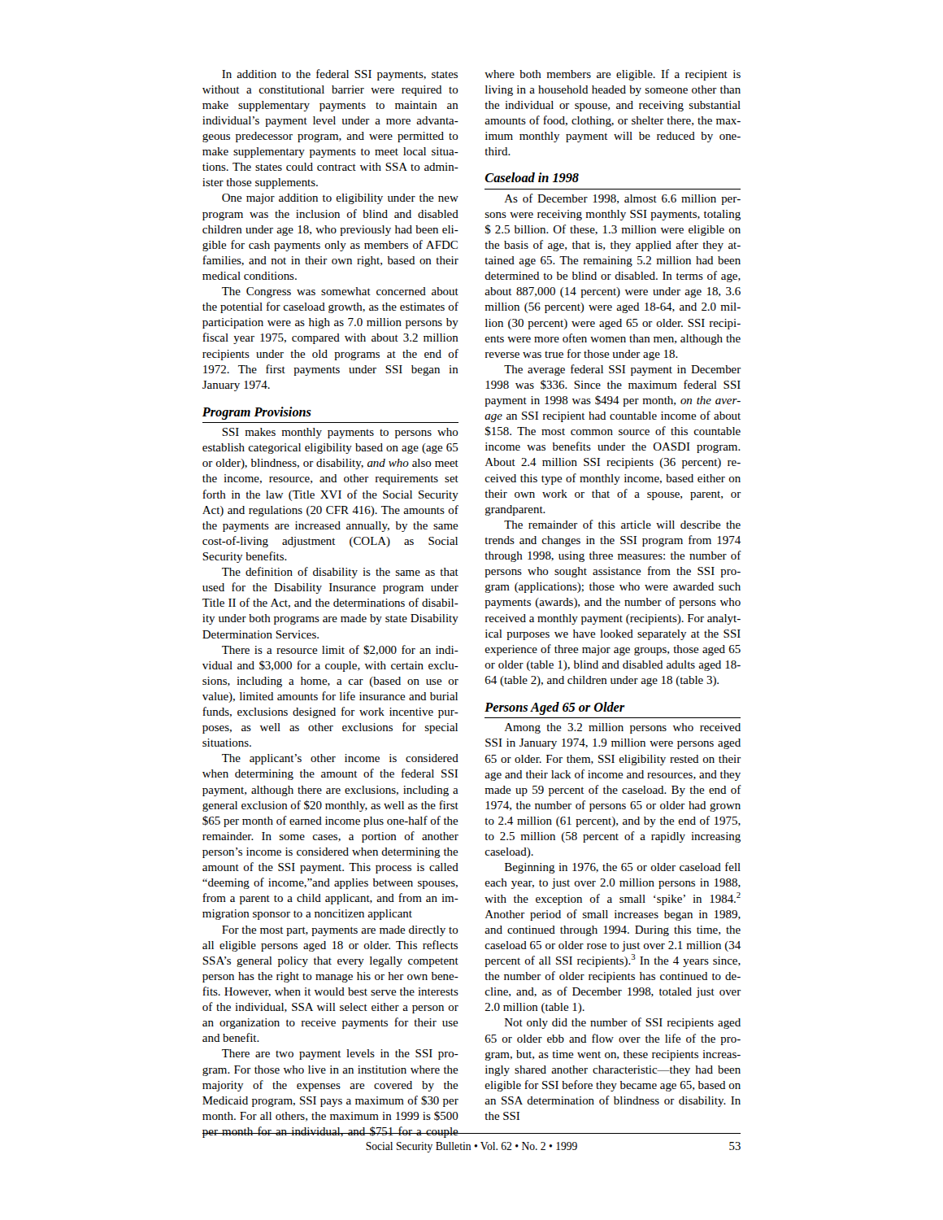In addition to the federal SSI payments, states without a constitutional barrier were required to make supplementary payments to maintain an individual’s payment level under a more advantageous predecessor program, and were permitted to make supplementary payments to meet local situations. The states could contract with SSA to administer those supplements.
One major addition to eligibility under the new program was the inclusion of blind and disabled children under age 18, who previously had been eligible for cash payments only as members of AFDC families, and not in their own right, based on their medical conditions.
The Congress was somewhat concerned about the potential for caseload growth, as the estimates of participation were as high as 7.0 million persons by fiscal year 1975, compared with about 3.2 million recipients under the old programs at the end of 1972. The first payments under SSI began in January 1974.
Program Provisions
SSI makes monthly payments to persons who establish categorical eligibility based on age (age 65 or older), blindness, or disability, and who also meet the income, resource, and other requirements set forth in the law (Title XVI of the Social Security Act) and regulations (20 CFR 416). The amounts of the payments are increased annually, by the same cost-of-living adjustment (COLA) as Social Security benefits.
The definition of disability is the same as that used for the Disability Insurance program under Title II of the Act, and the determinations of disability under both programs are made by state Disability Determination Services.
There is a resource limit of $2,000 for an individual and $3,000 for a couple, with certain exclusions, including a home, a car (based on use or value), limited amounts for life insurance and burial funds, exclusions designed for work incentive purposes, as well as other exclusions for special situations.
The applicant’s other income is considered when determining the amount of the federal SSI payment, although there are exclusions, including a general exclusion of $20 monthly, as well as the first $65 per month of earned income plus one-half of the remainder. In some cases, a portion of another person’s income is considered when determining the amount of the SSI payment. This process is called “deeming of income,”and applies between spouses, from a parent to a child applicant, and from an immigration sponsor to a noncitizen applicant
For the most part, payments are made directly to all eligible persons aged 18 or older. This reflects SSA’s general policy that every legally competent person has the right to manage his or her own benefits. However, when it would best serve the interests of the individual, SSA will select either a person or an organization to receive payments for their use and benefit.
There are two payment levels in the SSI program. For those who live in an institution where the majority of the expenses are covered by the Medicaid program, SSI pays a maximum of $30 per month. For all others, the maximum in 1999 is $500 per month for an individual, and $751 for a couple where both members are eligible. If a recipient is living in a household headed by someone other than the individual or spouse, and receiving substantial amounts of food, clothing, or shelter there, the maximum monthly payment will be reduced by one-third.
Caseload in 1998
As of December 1998, almost 6.6 million persons were receiving monthly SSI payments, totaling $ 2.5 billion. Of these, 1.3 million were eligible on the basis of age, that is, they applied after they attained age 65. The remaining 5.2 million had been determined to be blind or disabled. In terms of age, about 887,000 (14 percent) were under age 18, 3.6 million (56 percent) were aged 18-64, and 2.0 million (30 percent) were aged 65 or older. SSI recipients were more often women than men, although the reverse was true for those under age 18.
The average federal SSI payment in December 1998 was $336. Since the maximum federal SSI payment in 1998 was $494 per month, on the average an SSI recipient had countable income of about $158. The most common source of this countable income was benefits under the OASDI program. About 2.4 million SSI recipients (36 percent) received this type of monthly income, based either on their own work or that of a spouse, parent, or grandparent.
The remainder of this article will describe the trends and changes in the SSI program from 1974 through 1998, using three measures: the number of persons who sought assistance from the SSI program (applications); those who were awarded such payments (awards), and the number of persons who received a monthly payment (recipients). For analytical purposes we have looked separately at the SSI experience of three major age groups, those aged 65 or older (table 1), blind and disabled adults aged 18-64 (table 2), and children under age 18 (table 3).
Persons Aged 65 or Older
Among the 3.2 million persons who received SSI in January 1974, 1.9 million were persons aged 65 or older. For them, SSI eligibility rested on their age and their lack of income and resources, and they made up 59 percent of the caseload. By the end of 1974, the number of persons 65 or older had grown to 2.4 million (61 percent), and by the end of 1975, to 2.5 million (58 percent of a rapidly increasing caseload).
Beginning in 1976, the 65 or older caseload fell each year, to just over 2.0 million persons in 1988, with the exception of a small ‘spike’ in 1984.2 Another period of small increases began in 1989, and continued through 1994. During this time, the caseload 65 or older rose to just over 2.1 million (34 percent of all SSI recipients).3 In the 4 years since, the number of older recipients has continued to decline, and, as of December 1998, totaled just over 2.0 million (table 1).
Not only did the number of SSI recipients aged 65 or older ebb and flow over the life of the program, but, as time went on, these recipients increasingly shared another characteristic—they had been eligible for SSI before they became age 65, based on an SSA determination of blindness or disability. In the SSI
Social Security Bulletin • Vol. 62 • No. 2 • 1999
53